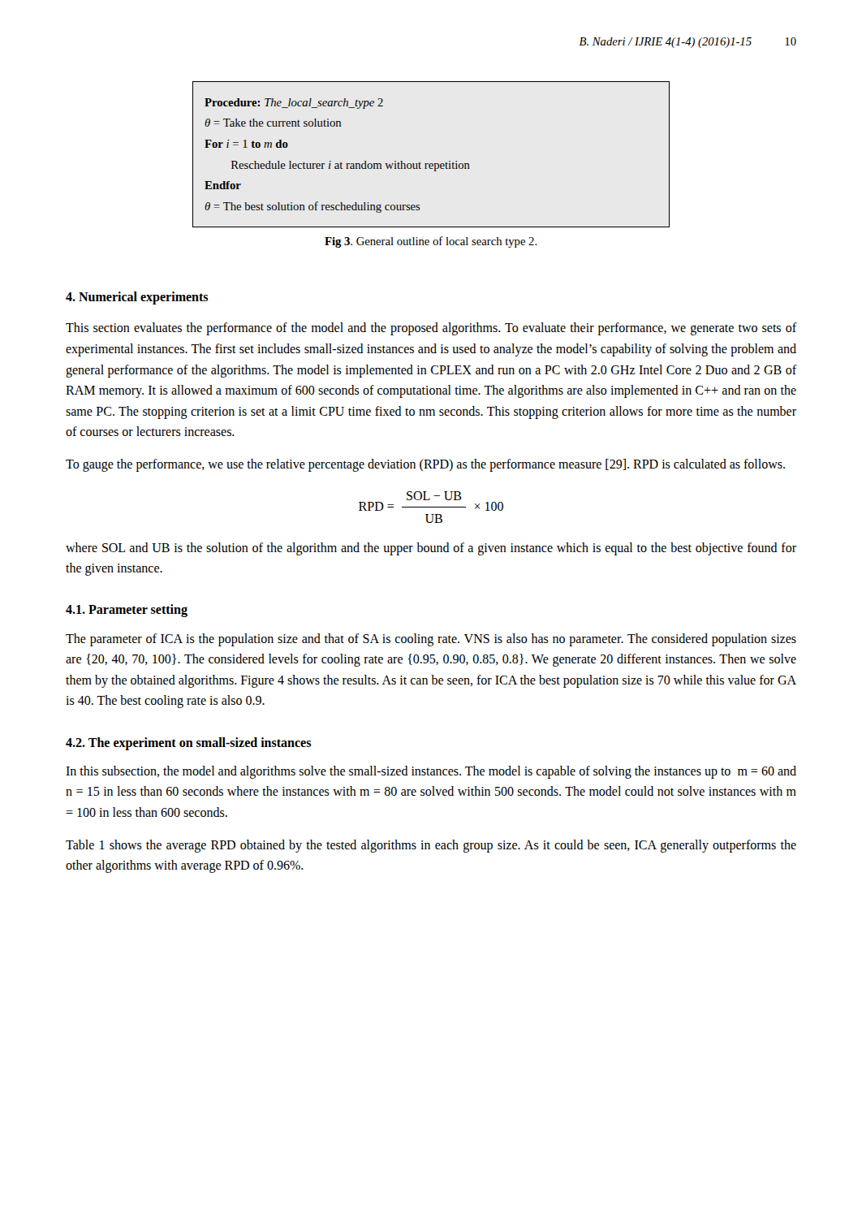B. Naderi / IJRIE 4(1-4) (2016)1-15 10
Procedure: The_local_search_type 2
θ = Take the current solution
For i = 1 to m do
Reschedule lecturer i at random without repetition
Endfor
θ = The best solution of rescheduling courses
Fig 3. General outline of local search type 2.
4. Numerical experiments
This section evaluates the performance of the model and the proposed algorithms. To evaluate their performance, we generate two sets of experimental instances. The first set includes small-sized instances and is used to analyze the model’s capability of solving the problem and general performance of the algorithms. The model is implemented in CPLEX and run on a PC with 2.0 GHz Intel Core 2 Duo and 2 GB of RAM memory. It is allowed a maximum of 600 seconds of computational time. The algorithms are also implemented in C++ and ran on the same PC. The stopping criterion is set at a limit CPU time fixed to nm seconds. This stopping criterion allows for more time as the number of courses or lecturers increases.
To gauge the performance, we use the relative percentage deviation (RPD) as the performance measure [29]. RPD is calculated as follows.
RPD = SOL − UB UB × 100
where SOL and UB is the solution of the algorithm and the upper bound of a given instance which is equal to the best objective found for the given instance.
4.1. Parameter setting
The parameter of ICA is the population size and that of SA is cooling rate. VNS is also has no parameter. The considered population sizes are {20, 40, 70, 100}. The considered levels for cooling rate are {0.95, 0.90, 0.85, 0.8}. We generate 20 different instances. Then we solve them by the obtained algorithms. Figure 4 shows the results. As it can be seen, for ICA the best population size is 70 while this value for GA is 40. The best cooling rate is also 0.9.
4.2. The experiment on small-sized instances
In this subsection, the model and algorithms solve the small-sized instances. The model is capable of solving the instances up to m = 60 and n = 15 in less than 60 seconds where the instances with m = 80 are solved within 500 seconds. The model could not solve instances with m = 100 in less than 600 seconds.
Table 1 shows the average RPD obtained by the tested algorithms in each group size. As it could be seen, ICA generally outperforms the other algorithms with average RPD of 0.96%.